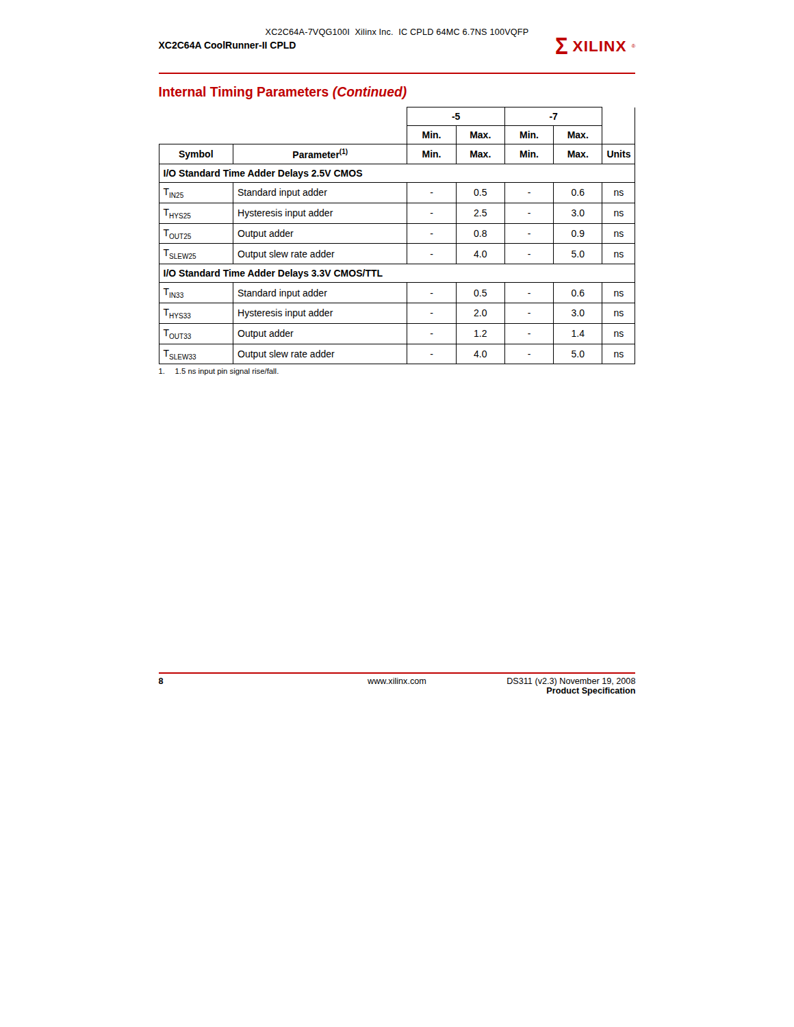XC2C64A-7VQG100I Xilinx Inc. IC CPLD 64MC 6.7NS 100VQFP
XC2C64A CoolRunner-II CPLD
ΣXILINX®
Internal Timing Parameters (Continued)
| | | -5 | -7 | |
| --- | --- | --- | --- | --- |
| Min. | Max. | Min. | Max. |
| Symbol | Parameter (1) | Min. | Max. | Min. | Max. | Units |
| I/O Standard Time Adder Delays 2.5V CMOS |
| T IN25 | Standard input adder | - | 0.5 | - | 0.6 | ns |
| T HYS25 | Hysteresis input adder | - | 2.5 | - | 3.0 | ns |
| T OUT25 | Output adder | - | 0.8 | - | 0.9 | ns |
| T SLEW25 | Output slew rate adder | - | 4.0 | - | 5.0 | ns |
| I/O Standard Time Adder Delays 3.3V CMOS/TTL |
| T IN33 | Standard input adder | - | 0.5 | - | 0.6 | ns |
| T HYS33 | Hysteresis input adder | - | 2.0 | - | 3.0 | ns |
| T OUT33 | Output adder | - | 1.2 | - | 1.4 | ns |
| T SLEW33 | Output slew rate adder | - | 4.0 | - | 5.0 | ns |
1. 1.5 ns input pin signal rise/fall.
8
www.xilinx.com
DS311 (v2.3) November 19, 2008
Product Specification